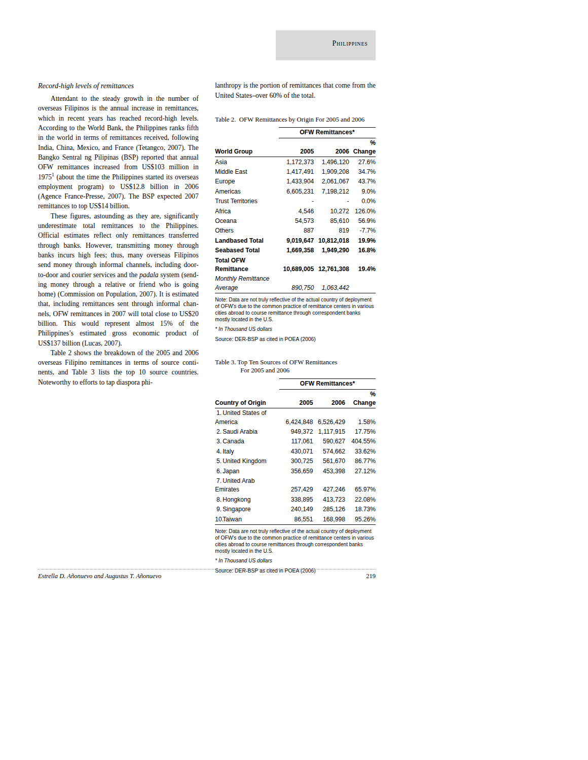Philippines
Record-high levels of remittances
Attendant to the steady growth in the number of overseas Filipinos is the annual increase in remittances, which in recent years has reached record-high levels. According to the World Bank, the Philippines ranks fifth in the world in terms of remittances received, following India, China, Mexico, and France (Tetangco, 2007). The Bangko Sentral ng Pilipinas (BSP) reported that annual OFW remittances increased from US$103 million in 19751 (about the time the Philippines started its overseas employment program) to US$12.8 billion in 2006 (Agence France-Presse, 2007). The BSP expected 2007 remittances to top US$14 billion.
These figures, astounding as they are, significantly underestimate total remittances to the Philippines. Official estimates reflect only remittances transferred through banks. However, transmitting money through banks incurs high fees; thus, many overseas Filipinos send money through informal channels, including door-to-door and courier services and the padala system (sending money through a relative or friend who is going home) (Commission on Population, 2007). It is estimated that, including remittances sent through informal channels, OFW remittances in 2007 will total close to US$20 billion. This would represent almost 15% of the Philippines’s estimated gross economic product of US$137 billion (Lucas, 2007).
Table 2 shows the breakdown of the 2005 and 2006 overseas Filipino remittances in terms of source continents, and Table 3 lists the top 10 source countries. Noteworthy to efforts to tap diaspora phi-
lanthropy is the portion of remittances that come from the United States–over 60% of the total.
Table 2. OFW Remittances by Origin For 2005 and 2006
| | OFW Remittances* |
| --- | --- |
| World Group | 2005 | 2006 | % Change |
| Asia | 1,172,373 | 1,496,120 | 27.6% |
| Middle East | 1,417,491 | 1,909,208 | 34.7% |
| Europe | 1,433,904 | 2,061,067 | 43.7% |
| Americas | 6,605,231 | 7,198,212 | 9.0% |
| Trust Territories | - | - | 0.0% |
| Africa | 4,546 | 10,272 | 126.0% |
| Oceana | 54,573 | 85,610 | 56.9% |
| Others | 887 | 819 | -7.7% |
| Landbased Total | 9,019,647 | 10,812,018 | 19.9% |
| Seabased Total | 1,669,358 | 1,949,290 | 16.8% |
| Total OFW Remittance | 10,689,005 | 12,761,308 | 19.4% |
| Monthly Remittance Average | 890,750 | 1,063,442 | |
Note: Data are not truly reflective of the actual country of deployment of OFW’s due to the common practice of remittance centers in various cities abroad to course remittance through correspondent banks mostly located in the U.S.
* In Thousand US dollars
Source: DER-BSP as cited in POEA (2006)
Table 3. Top Ten Sources of OFW Remittances
For 2005 and 2006
| | OFW Remittances* |
| --- | --- |
| Country of Origin | 2005 | 2006 | % Change |
| 1. United States of America | 6,424,848 | 6,526,429 | 1.58% |
| 2. Saudi Arabia | 949,372 | 1,117,915 | 17.75% |
| 3. Canada | 117,061 | 590,627 | 404.55% |
| 4. Italy | 430,071 | 574,662 | 33.62% |
| 5. United Kingdom | 300,725 | 561,670 | 86.77% |
| 6. Japan | 356,659 | 453,398 | 27.12% |
| 7. United Arab Emirates | 257,429 | 427,246 | 65.97% |
| 8. Hongkong | 338,895 | 413,723 | 22.08% |
| 9. Singapore | 240,149 | 285,126 | 18.73% |
| 10. Taiwan | 86,551 | 168,998 | 95.26% |
Note: Data are not truly reflective of the actual country of deployment of OFW’s due to the common practice of remittance centers in various cities abroad to course remittances through correspondent banks mostly located in the U.S.
* In Thousand US dollars
Source: DER-BSP as cited in POEA (2006)
Estrella D. Añonuevo and Augustus T. Añonuevo
219